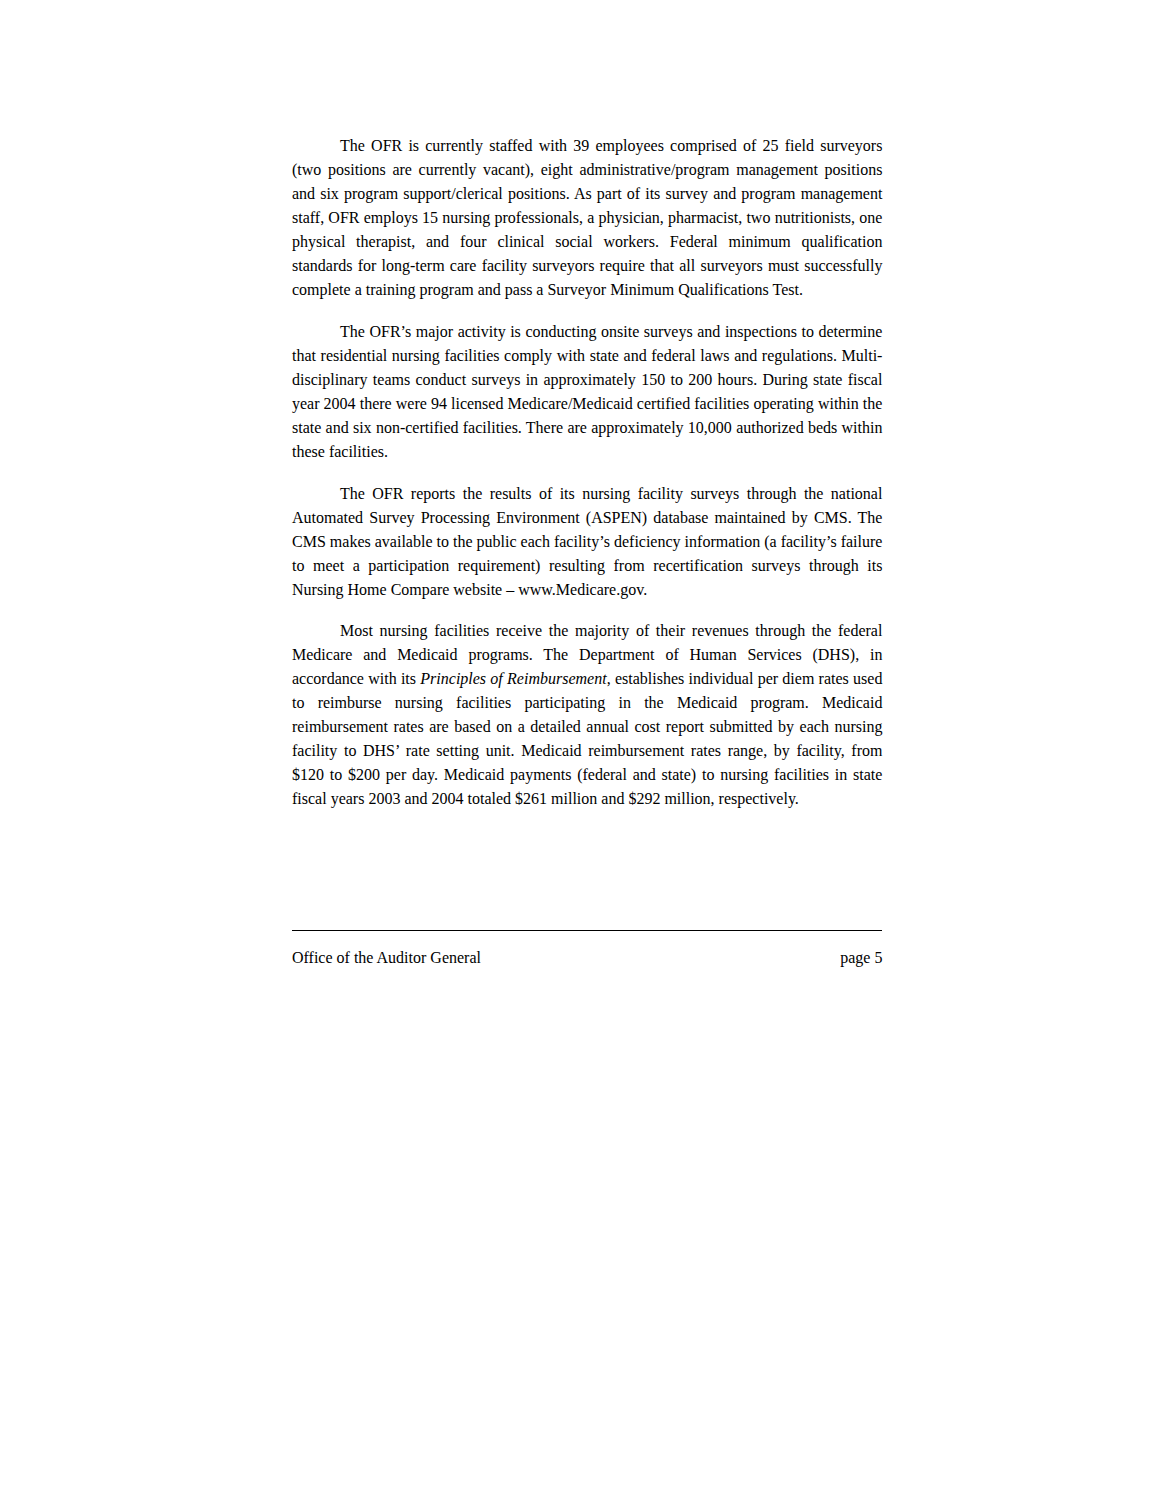The OFR is currently staffed with 39 employees comprised of 25 field surveyors (two positions are currently vacant), eight administrative/program management positions and six program support/clerical positions. As part of its survey and program management staff, OFR employs 15 nursing professionals, a physician, pharmacist, two nutritionists, one physical therapist, and four clinical social workers. Federal minimum qualification standards for long-term care facility surveyors require that all surveyors must successfully complete a training program and pass a Surveyor Minimum Qualifications Test.
The OFR’s major activity is conducting onsite surveys and inspections to determine that residential nursing facilities comply with state and federal laws and regulations. Multi-disciplinary teams conduct surveys in approximately 150 to 200 hours. During state fiscal year 2004 there were 94 licensed Medicare/Medicaid certified facilities operating within the state and six non-certified facilities. There are approximately 10,000 authorized beds within these facilities.
The OFR reports the results of its nursing facility surveys through the national Automated Survey Processing Environment (ASPEN) database maintained by CMS. The CMS makes available to the public each facility’s deficiency information (a facility’s failure to meet a participation requirement) resulting from recertification surveys through its Nursing Home Compare website – www.Medicare.gov.
Most nursing facilities receive the majority of their revenues through the federal Medicare and Medicaid programs. The Department of Human Services (DHS), in accordance with its Principles of Reimbursement, establishes individual per diem rates used to reimburse nursing facilities participating in the Medicaid program. Medicaid reimbursement rates are based on a detailed annual cost report submitted by each nursing facility to DHS’ rate setting unit. Medicaid reimbursement rates range, by facility, from $120 to $200 per day. Medicaid payments (federal and state) to nursing facilities in state fiscal years 2003 and 2004 totaled $261 million and $292 million, respectively.
Office of the Auditor General page 5